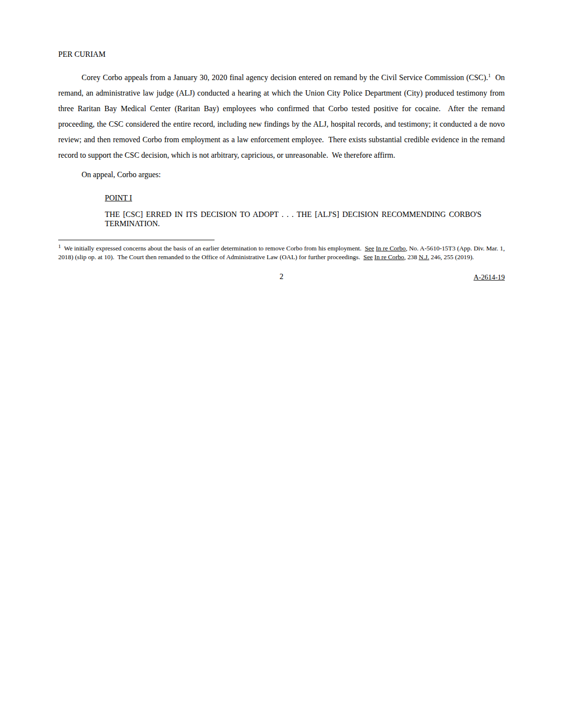PER CURIAM
Corey Corbo appeals from a January 30, 2020 final agency decision entered on remand by the Civil Service Commission (CSC).1 On remand, an administrative law judge (ALJ) conducted a hearing at which the Union City Police Department (City) produced testimony from three Raritan Bay Medical Center (Raritan Bay) employees who confirmed that Corbo tested positive for cocaine. After the remand proceeding, the CSC considered the entire record, including new findings by the ALJ, hospital records, and testimony; it conducted a de novo review; and then removed Corbo from employment as a law enforcement employee. There exists substantial credible evidence in the remand record to support the CSC decision, which is not arbitrary, capricious, or unreasonable. We therefore affirm.
On appeal, Corbo argues:
POINT I
THE [CSC] ERRED IN ITS DECISION TO ADOPT . . . THE [ALJ'S] DECISION RECOMMENDING CORBO'S TERMINATION.
1 We initially expressed concerns about the basis of an earlier determination to remove Corbo from his employment. See In re Corbo, No. A-5610-15T3 (App. Div. Mar. 1, 2018) (slip op. at 10). The Court then remanded to the Office of Administrative Law (OAL) for further proceedings. See In re Corbo, 238 N.J. 246, 255 (2019).
2 A-2614-19